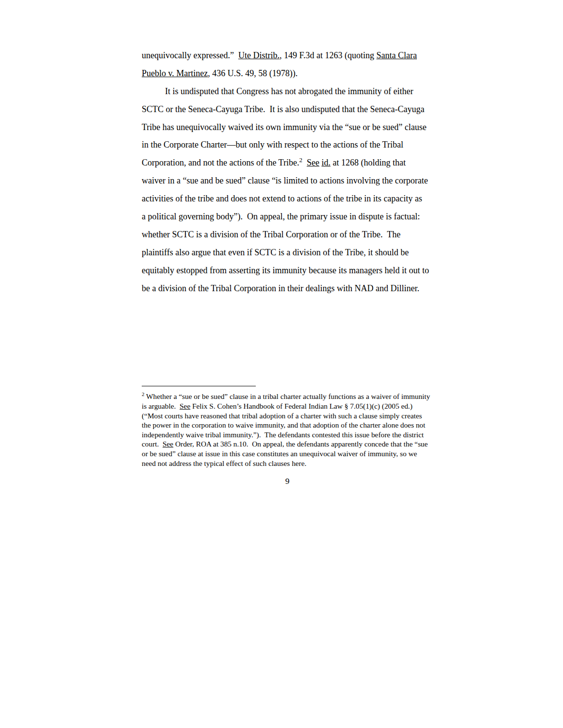unequivocally expressed.” Ute Distrib., 149 F.3d at 1263 (quoting Santa Clara
Pueblo v. Martinez, 436 U.S. 49, 58 (1978)).
It is undisputed that Congress has not abrogated the immunity of either
SCTC or the Seneca-Cayuga Tribe. It is also undisputed that the Seneca-Cayuga
Tribe has unequivocally waived its own immunity via the “sue or be sued” clause
in the Corporate Charter—but only with respect to the actions of the Tribal
Corporation, and not the actions of the Tribe.2 See id. at 1268 (holding that
waiver in a “sue and be sued” clause “is limited to actions involving the corporate
activities of the tribe and does not extend to actions of the tribe in its capacity as
a political governing body”). On appeal, the primary issue in dispute is factual:
whether SCTC is a division of the Tribal Corporation or of the Tribe. The
plaintiffs also argue that even if SCTC is a division of the Tribe, it should be
equitably estopped from asserting its immunity because its managers held it out to
be a division of the Tribal Corporation in their dealings with NAD and Dilliner.
2 Whether a “sue or be sued” clause in a tribal charter actually functions as a waiver of immunity is arguable. See Felix S. Cohen’s Handbook of Federal Indian Law § 7.05(1)(c) (2005 ed.) (“Most courts have reasoned that tribal adoption of a charter with such a clause simply creates the power in the corporation to waive immunity, and that adoption of the charter alone does not independently waive tribal immunity.”). The defendants contested this issue before the district court. See Order, ROA at 385 n.10. On appeal, the defendants apparently concede that the “sue or be sued” clause at issue in this case constitutes an unequivocal waiver of immunity, so we need not address the typical effect of such clauses here.
9